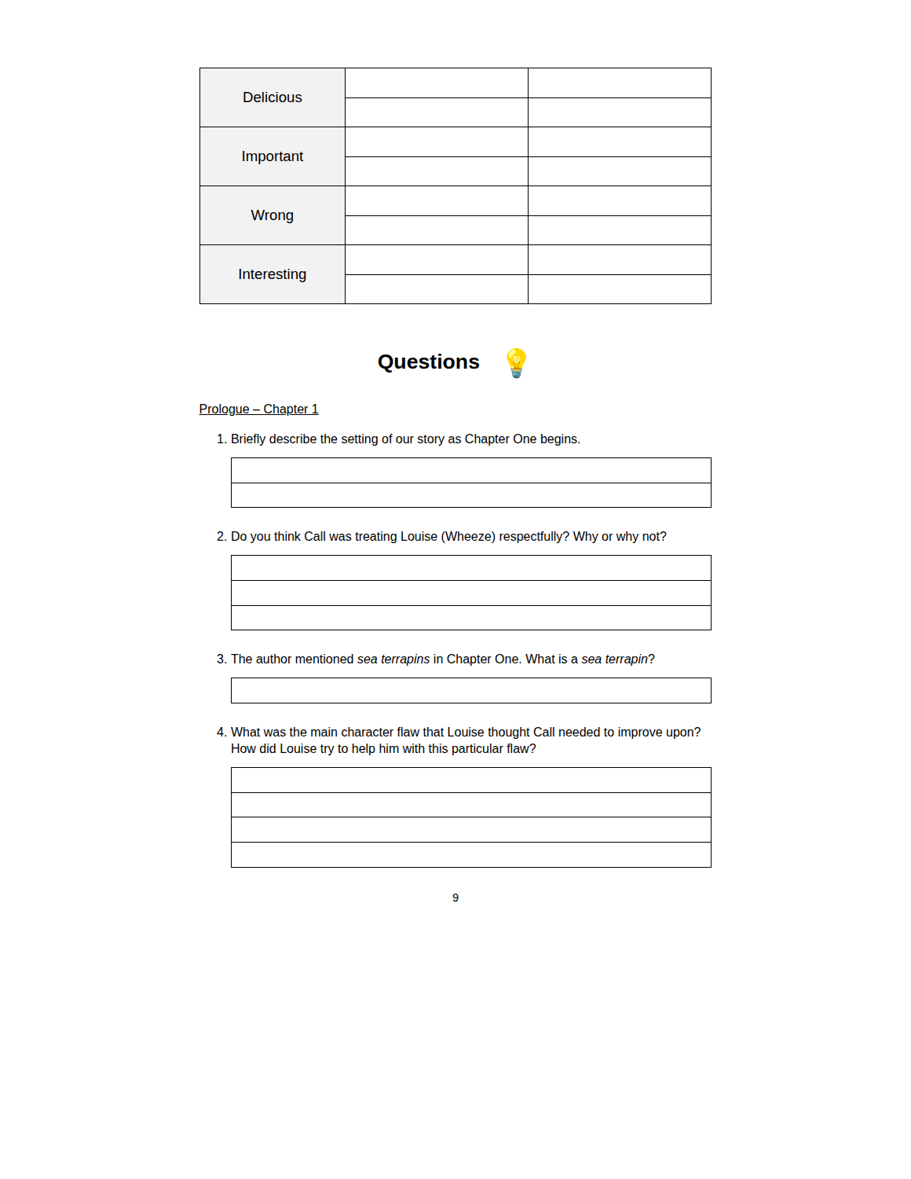| Delicious | | |
| Important | | |
| Wrong | | |
| Interesting | | |
Questions 💡
Prologue – Chapter 1
Briefly describe the setting of our story as Chapter One begins.
Do you think Call was treating Louise (Wheeze) respectfully? Why or why not?
The author mentioned sea terrapins in Chapter One. What is a sea terrapin?
What was the main character flaw that Louise thought Call needed to improve upon? How did Louise try to help him with this particular flaw?
9